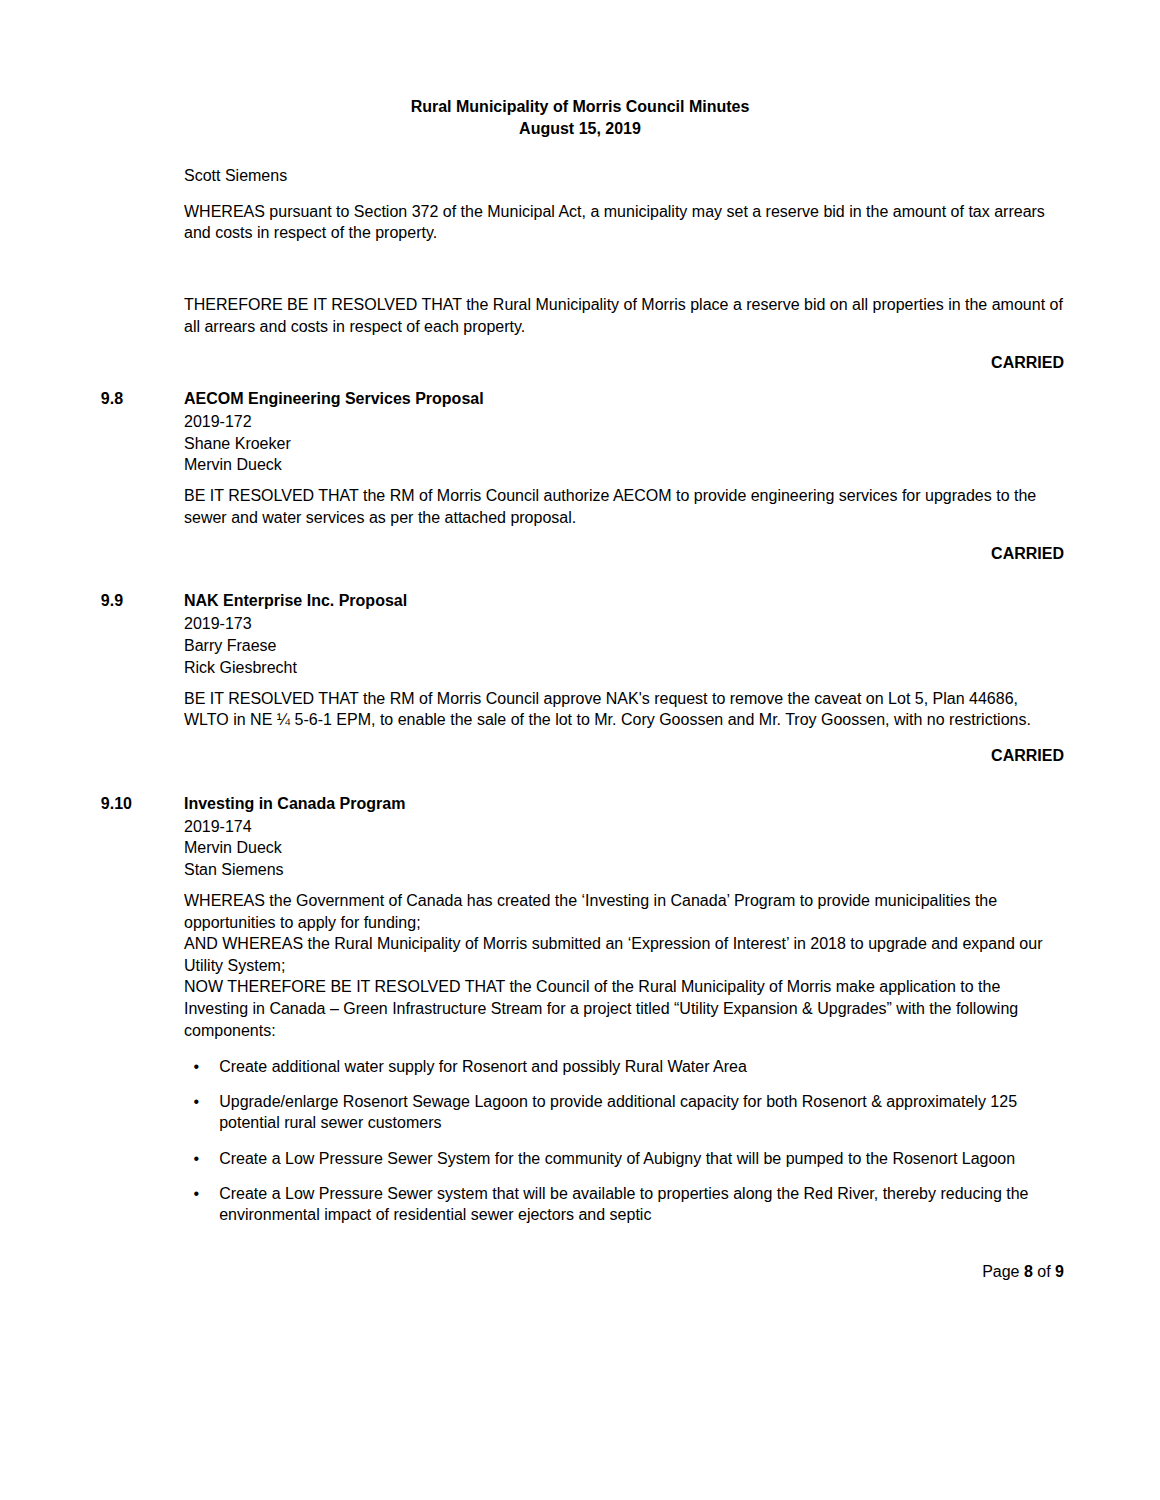Rural Municipality of Morris Council Minutes August 15, 2019
Scott Siemens
WHEREAS pursuant to Section 372 of the Municipal Act, a municipality may set a reserve bid in the amount of tax arrears and costs in respect of the property.
THEREFORE BE IT RESOLVED THAT the Rural Municipality of Morris place a reserve bid on all properties in the amount of all arrears and costs in respect of each property.
CARRIED
9.8 AECOM Engineering Services Proposal
2019-172
Shane Kroeker
Mervin Dueck
BE IT RESOLVED THAT the RM of Morris Council authorize AECOM to provide engineering services for upgrades to the sewer and water services as per the attached proposal.
CARRIED
9.9 NAK Enterprise Inc. Proposal
2019-173
Barry Fraese
Rick Giesbrecht
BE IT RESOLVED THAT the RM of Morris Council approve NAK's request to remove the caveat on Lot 5, Plan 44686, WLTO in NE ¼ 5-6-1 EPM, to enable the sale of the lot to Mr. Cory Goossen and Mr. Troy Goossen, with no restrictions.
CARRIED
9.10 Investing in Canada Program
2019-174
Mervin Dueck
Stan Siemens
WHEREAS the Government of Canada has created the ‘Investing in Canada’ Program to provide municipalities the opportunities to apply for funding;
AND WHEREAS the Rural Municipality of Morris submitted an ‘Expression of Interest’ in 2018 to upgrade and expand our Utility System;
NOW THEREFORE BE IT RESOLVED THAT the Council of the Rural Municipality of Morris make application to the Investing in Canada – Green Infrastructure Stream for a project titled “Utility Expansion & Upgrades” with the following components:
Create additional water supply for Rosenort and possibly Rural Water Area
Upgrade/enlarge Rosenort Sewage Lagoon to provide additional capacity for both Rosenort & approximately 125 potential rural sewer customers
Create a Low Pressure Sewer System for the community of Aubigny that will be pumped to the Rosenort Lagoon
Create a Low Pressure Sewer system that will be available to properties along the Red River, thereby reducing the environmental impact of residential sewer ejectors and septic
Page 8 of 9